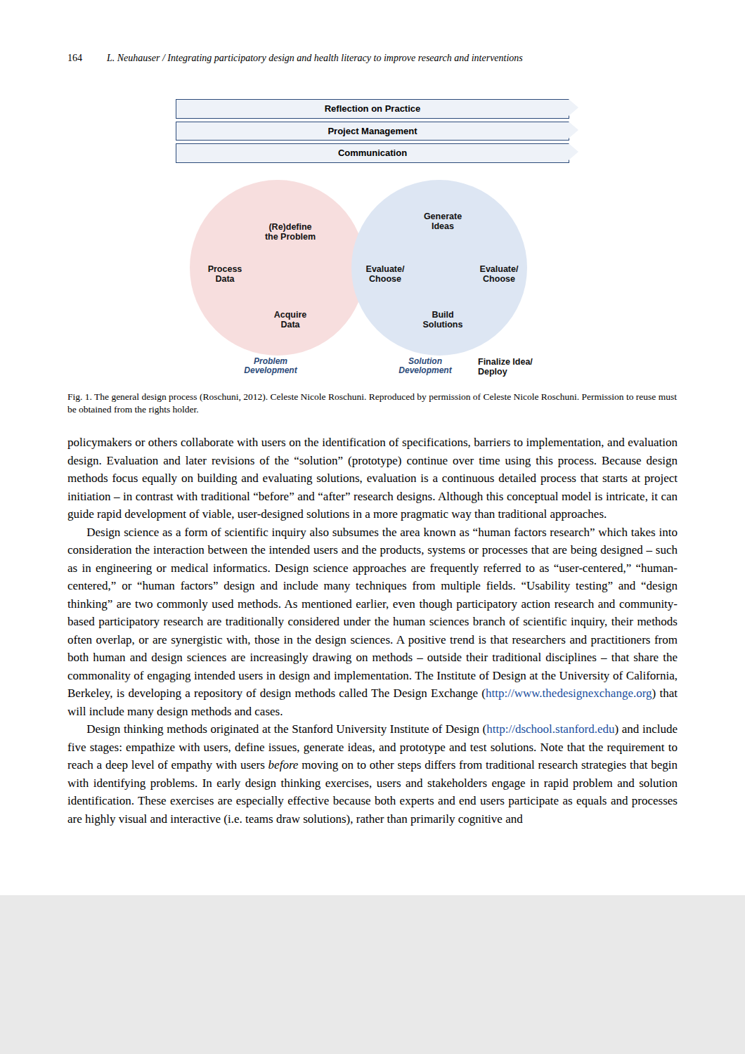164 L. Neuhauser / Integrating participatory design and health literacy to improve research and interventions
Reflection on Practice
Project Management
Communication
(Re)define
the Problem
Process
Data
Acquire
Data
Generate
Ideas
Evaluate/
Choose
Evaluate/
Choose
Build
Solutions
Problem
Development
Solution
Development
Finalize Idea/
Deploy
Fig. 1. The general design process (Roschuni, 2012). Celeste Nicole Roschuni. Reproduced by permission of Celeste Nicole Roschuni. Permission to reuse must be obtained from the rights holder.
policymakers or others collaborate with users on the identification of specifications, barriers to implementation, and evaluation design. Evaluation and later revisions of the “solution” (prototype) continue over time using this process. Because design methods focus equally on building and evaluating solutions, evaluation is a continuous detailed process that starts at project initiation – in contrast with traditional “before” and “after” research designs. Although this conceptual model is intricate, it can guide rapid development of viable, user-designed solutions in a more pragmatic way than traditional approaches.
Design science as a form of scientific inquiry also subsumes the area known as “human factors research” which takes into consideration the interaction between the intended users and the products, systems or processes that are being designed – such as in engineering or medical informatics. Design science approaches are frequently referred to as “user-centered,” “human-centered,” or “human factors” design and include many techniques from multiple fields. “Usability testing” and “design thinking” are two commonly used methods. As mentioned earlier, even though participatory action research and community-based participatory research are traditionally considered under the human sciences branch of scientific inquiry, their methods often overlap, or are synergistic with, those in the design sciences. A positive trend is that researchers and practitioners from both human and design sciences are increasingly drawing on methods – outside their traditional disciplines – that share the commonality of engaging intended users in design and implementation. The Institute of Design at the University of California, Berkeley, is developing a repository of design methods called The Design Exchange (http://www.thedesignexchange.org) that will include many design methods and cases.
Design thinking methods originated at the Stanford University Institute of Design (http://dschool.stanford.edu) and include five stages: empathize with users, define issues, generate ideas, and prototype and test solutions. Note that the requirement to reach a deep level of empathy with users before moving on to other steps differs from traditional research strategies that begin with identifying problems. In early design thinking exercises, users and stakeholders engage in rapid problem and solution identification. These exercises are especially effective because both experts and end users participate as equals and processes are highly visual and interactive (i.e. teams draw solutions), rather than primarily cognitive and